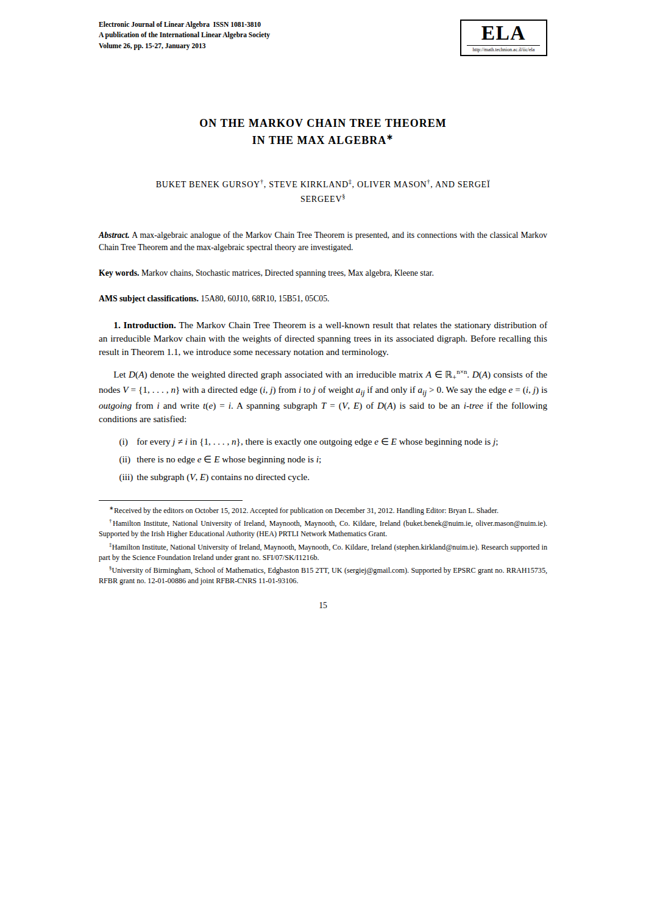Electronic Journal of Linear Algebra ISSN 1081-3810
A publication of the International Linear Algebra Society
Volume 26, pp. 15-27, January 2013
ELA
http://math.technion.ac.il/iic/ela
ON THE MARKOV CHAIN TREE THEOREM
IN THE MAX ALGEBRA∗
BUKET BENEK GURSOY†, STEVE KIRKLAND‡, OLIVER MASON†, AND SERGEÏ
SERGEEV§
Abstract. A max-algebraic analogue of the Markov Chain Tree Theorem is presented, and its connections with the classical Markov Chain Tree Theorem and the max-algebraic spectral theory are investigated.
Key words. Markov chains, Stochastic matrices, Directed spanning trees, Max algebra, Kleene star.
AMS subject classifications. 15A80, 60J10, 68R10, 15B51, 05C05.
1. Introduction. The Markov Chain Tree Theorem is a well-known result that relates the stationary distribution of an irreducible Markov chain with the weights of directed spanning trees in its associated digraph. Before recalling this result in Theorem 1.1, we introduce some necessary notation and terminology.
Let D(A) denote the weighted directed graph associated with an irreducible matrix A ∈ ℝ+n×n. D(A) consists of the nodes V = {1, . . . , n} with a directed edge (i, j) from i to j of weight aij if and only if aij > 0. We say the edge e = (i, j) is outgoing from i and write t(e) = i. A spanning subgraph T = (V, E) of D(A) is said to be an i-tree if the following conditions are satisfied:
(i) for every j ≠ i in {1, . . . , n}, there is exactly one outgoing edge e ∈ E whose beginning node is j;
(ii) there is no edge e ∈ E whose beginning node is i;
(iii) the subgraph (V, E) contains no directed cycle.
∗Received by the editors on October 15, 2012. Accepted for publication on December 31, 2012. Handling Editor: Bryan L. Shader.
†Hamilton Institute, National University of Ireland, Maynooth, Maynooth, Co. Kildare, Ireland (buket.benek@nuim.ie, oliver.mason@nuim.ie). Supported by the Irish Higher Educational Authority (HEA) PRTLI Network Mathematics Grant.
‡Hamilton Institute, National University of Ireland, Maynooth, Maynooth, Co. Kildare, Ireland (stephen.kirkland@nuim.ie). Research supported in part by the Science Foundation Ireland under grant no. SFI/07/SK/I1216b.
§University of Birmingham, School of Mathematics, Edgbaston B15 2TT, UK (sergiej@gmail.com). Supported by EPSRC grant no. RRAH15735, RFBR grant no. 12-01-00886 and joint RFBR-CNRS 11-01-93106.
15